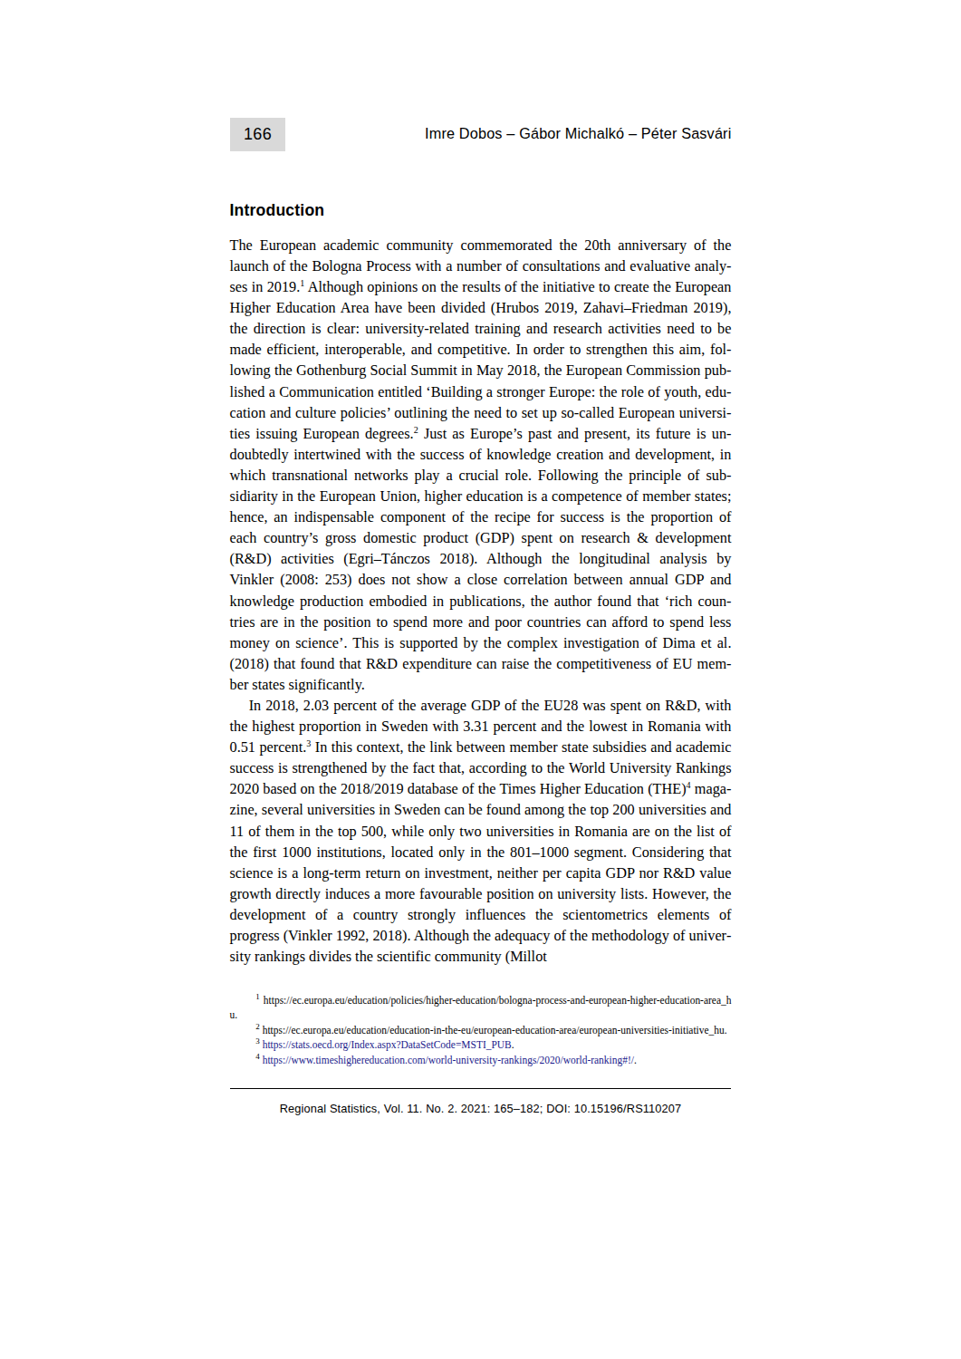166
Imre Dobos – Gábor Michalkó – Péter Sasvári
Introduction
The European academic community commemorated the 20th anniversary of the launch of the Bologna Process with a number of consultations and evaluative analyses in 2019.1 Although opinions on the results of the initiative to create the European Higher Education Area have been divided (Hrubos 2019, Zahavi–Friedman 2019), the direction is clear: university-related training and research activities need to be made efficient, interoperable, and competitive. In order to strengthen this aim, following the Gothenburg Social Summit in May 2018, the European Commission published a Communication entitled ‘Building a stronger Europe: the role of youth, education and culture policies’ outlining the need to set up so-called European universities issuing European degrees.2 Just as Europe’s past and present, its future is undoubtedly intertwined with the success of knowledge creation and development, in which transnational networks play a crucial role. Following the principle of subsidiarity in the European Union, higher education is a competence of member states; hence, an indispensable component of the recipe for success is the proportion of each country’s gross domestic product (GDP) spent on research & development (R&D) activities (Egri–Tánczos 2018). Although the longitudinal analysis by Vinkler (2008: 253) does not show a close correlation between annual GDP and knowledge production embodied in publications, the author found that ‘rich countries are in the position to spend more and poor countries can afford to spend less money on science’. This is supported by the complex investigation of Dima et al. (2018) that found that R&D expenditure can raise the competitiveness of EU member states significantly.
In 2018, 2.03 percent of the average GDP of the EU28 was spent on R&D, with the highest proportion in Sweden with 3.31 percent and the lowest in Romania with 0.51 percent.3 In this context, the link between member state subsidies and academic success is strengthened by the fact that, according to the World University Rankings 2020 based on the 2018/2019 database of the Times Higher Education (THE)4 magazine, several universities in Sweden can be found among the top 200 universities and 11 of them in the top 500, while only two universities in Romania are on the list of the first 1000 institutions, located only in the 801–1000 segment. Considering that science is a long-term return on investment, neither per capita GDP nor R&D value growth directly induces a more favourable position on university lists. However, the development of a country strongly influences the scientometrics elements of progress (Vinkler 1992, 2018). Although the adequacy of the methodology of university rankings divides the scientific community (Millot
1 https://ec.europa.eu/education/policies/higher-education/bologna-process-and-european-higher-education-area_hu.
2 https://ec.europa.eu/education/education-in-the-eu/european-education-area/european-universities-initiative_hu.
3 https://stats.oecd.org/Index.aspx?DataSetCode=MSTI_PUB.
4 https://www.timeshighereducation.com/world-university-rankings/2020/world-ranking#!/.
Regional Statistics, Vol. 11. No. 2. 2021: 165–182; DOI: 10.15196/RS110207